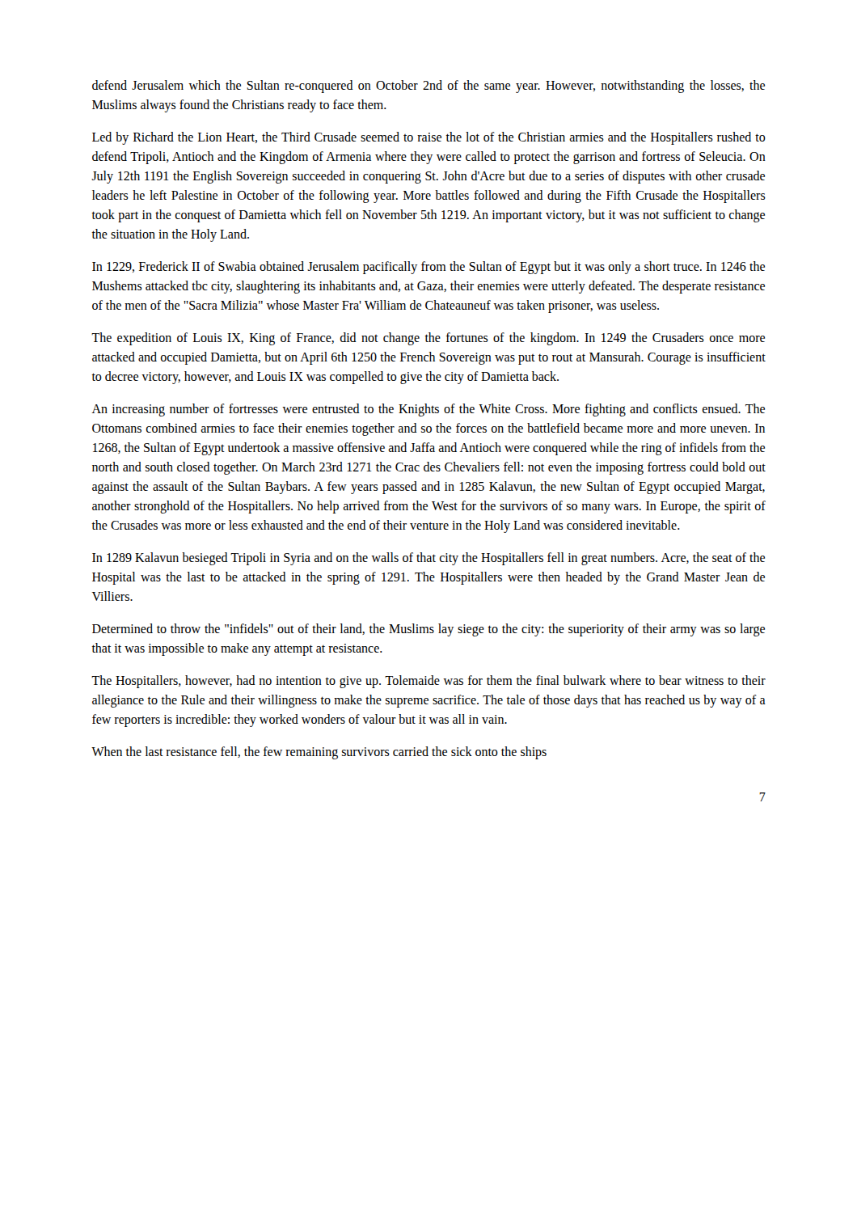defend Jerusalem which the Sultan re-conquered on October 2nd of the same year. However, notwithstanding the losses, the Muslims always found the Christians ready to face them.
Led by Richard the Lion Heart, the Third Crusade seemed to raise the lot of the Christian armies and the Hospitallers rushed to defend Tripoli, Antioch and the Kingdom of Armenia where they were called to protect the garrison and fortress of Seleucia. On July 12th 1191 the English Sovereign succeeded in conquering St. John d'Acre but due to a series of disputes with other crusade leaders he left Palestine in October of the following year. More battles followed and during the Fifth Crusade the Hospitallers took part in the conquest of Damietta which fell on November 5th 1219. An important victory, but it was not sufficient to change the situation in the Holy Land.
In 1229, Frederick II of Swabia obtained Jerusalem pacifically from the Sultan of Egypt but it was only a short truce. In 1246 the Mushems attacked tbc city, slaughtering its inhabitants and, at Gaza, their enemies were utterly defeated. The desperate resistance of the men of the "Sacra Milizia" whose Master Fra' William de Chateauneuf was taken prisoner, was useless.
The expedition of Louis IX, King of France, did not change the fortunes of the kingdom. In 1249 the Crusaders once more attacked and occupied Damietta, but on April 6th 1250 the French Sovereign was put to rout at Mansurah. Courage is insufficient to decree victory, however, and Louis IX was compelled to give the city of Damietta back.
An increasing number of fortresses were entrusted to the Knights of the White Cross. More fighting and conflicts ensued. The Ottomans combined armies to face their enemies together and so the forces on the battlefield became more and more uneven. In 1268, the Sultan of Egypt undertook a massive offensive and Jaffa and Antioch were conquered while the ring of infidels from the north and south closed together. On March 23rd 1271 the Crac des Chevaliers fell: not even the imposing fortress could bold out against the assault of the Sultan Baybars. A few years passed and in 1285 Kalavun, the new Sultan of Egypt occupied Margat, another stronghold of the Hospitallers. No help arrived from the West for the survivors of so many wars. In Europe, the spirit of the Crusades was more or less exhausted and the end of their venture in the Holy Land was considered inevitable.
In 1289 Kalavun besieged Tripoli in Syria and on the walls of that city the Hospitallers fell in great numbers. Acre, the seat of the Hospital was the last to be attacked in the spring of 1291. The Hospitallers were then headed by the Grand Master Jean de Villiers.
Determined to throw the "infidels" out of their land, the Muslims lay siege to the city: the superiority of their army was so large that it was impossible to make any attempt at resistance.
The Hospitallers, however, had no intention to give up. Tolemaide was for them the final bulwark where to bear witness to their allegiance to the Rule and their willingness to make the supreme sacrifice. The tale of those days that has reached us by way of a few reporters is incredible: they worked wonders of valour but it was all in vain.
When the last resistance fell, the few remaining survivors carried the sick onto the ships
7